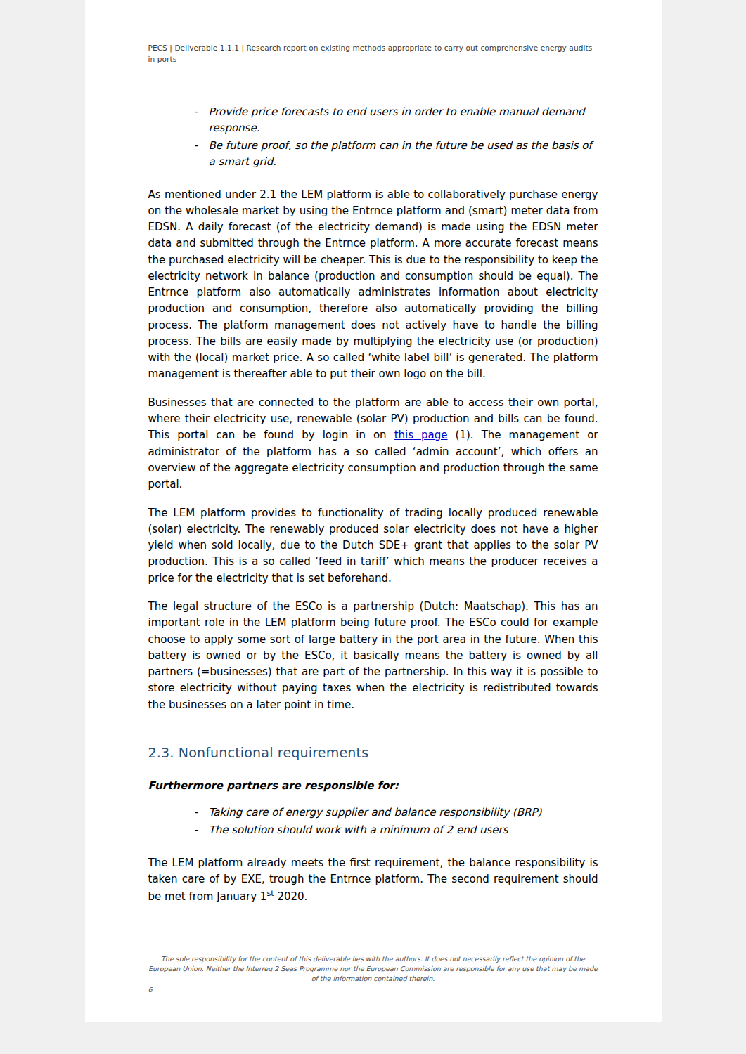PECS | Deliverable 1.1.1 | Research report on existing methods appropriate to carry out comprehensive energy audits in ports
Provide price forecasts to end users in order to enable manual demand response.
Be future proof, so the platform can in the future be used as the basis of a smart grid.
As mentioned under 2.1 the LEM platform is able to collaboratively purchase energy on the wholesale market by using the Entrnce platform and (smart) meter data from EDSN. A daily forecast (of the electricity demand) is made using the EDSN meter data and submitted through the Entrnce platform. A more accurate forecast means the purchased electricity will be cheaper. This is due to the responsibility to keep the electricity network in balance (production and consumption should be equal). The Entrnce platform also automatically administrates information about electricity production and consumption, therefore also automatically providing the billing process. The platform management does not actively have to handle the billing process. The bills are easily made by multiplying the electricity use (or production) with the (local) market price. A so called ‘white label bill’ is generated. The platform management is thereafter able to put their own logo on the bill.
Businesses that are connected to the platform are able to access their own portal, where their electricity use, renewable (solar PV) production and bills can be found. This portal can be found by login in on this page (1). The management or administrator of the platform has a so called ‘admin account’, which offers an overview of the aggregate electricity consumption and production through the same portal.
The LEM platform provides to functionality of trading locally produced renewable (solar) electricity. The renewably produced solar electricity does not have a higher yield when sold locally, due to the Dutch SDE+ grant that applies to the solar PV production. This is a so called ‘feed in tariff’ which means the producer receives a price for the electricity that is set beforehand.
The legal structure of the ESCo is a partnership (Dutch: Maatschap). This has an important role in the LEM platform being future proof. The ESCo could for example choose to apply some sort of large battery in the port area in the future. When this battery is owned or by the ESCo, it basically means the battery is owned by all partners (=businesses) that are part of the partnership. In this way it is possible to store electricity without paying taxes when the electricity is redistributed towards the businesses on a later point in time.
2.3. Nonfunctional requirements
Furthermore partners are responsible for:
Taking care of energy supplier and balance responsibility (BRP)
The solution should work with a minimum of 2 end users
The LEM platform already meets the first requirement, the balance responsibility is taken care of by EXE, trough the Entrnce platform. The second requirement should be met from January 1st 2020.
The sole responsibility for the content of this deliverable lies with the authors. It does not necessarily reflect the opinion of the European Union. Neither the Interreg 2 Seas Programme nor the European Commission are responsible for any use that may be made of the information contained therein. 6